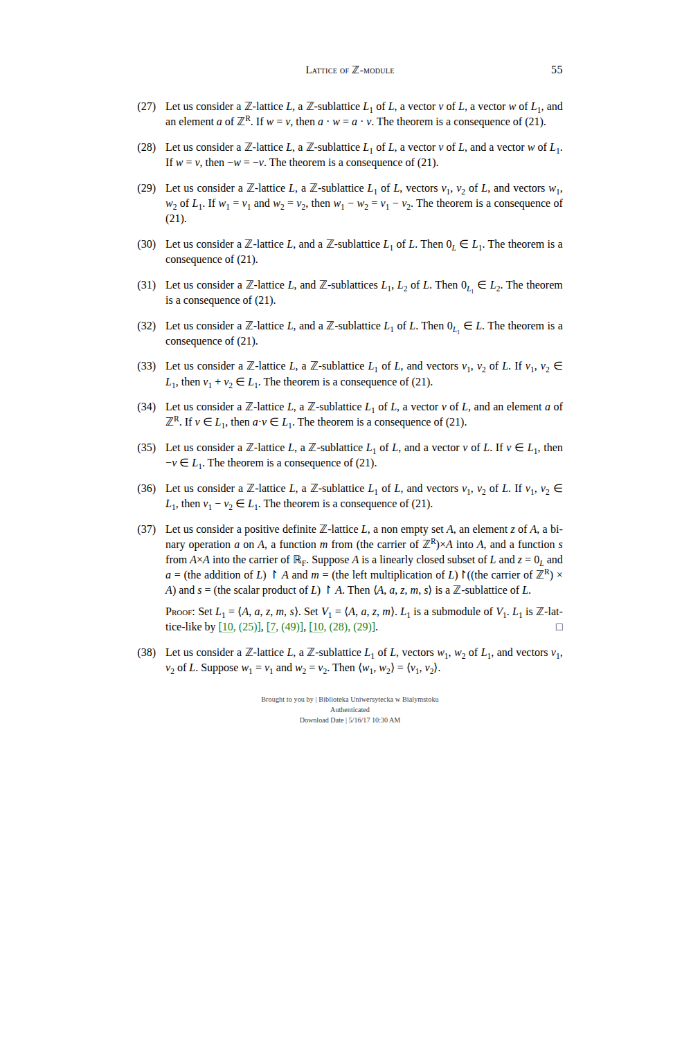Lattice of ℤ-module 55
Let us consider a ℤ-lattice L, a ℤ-sublattice L1 of L, a vector v of L, a vector w of L1, and an element a of ℤR. If w = v, then a · w = a · v. The theorem is a consequence of (21).
Let us consider a ℤ-lattice L, a ℤ-sublattice L1 of L, a vector v of L, and a vector w of L1. If w = v, then −w = −v. The theorem is a consequence of (21).
Let us consider a ℤ-lattice L, a ℤ-sublattice L1 of L, vectors v1, v2 of L, and vectors w1, w2 of L1. If w1 = v1 and w2 = v2, then w1 − w2 = v1 − v2. The theorem is a consequence of (21).
Let us consider a ℤ-lattice L, and a ℤ-sublattice L1 of L. Then 0L ∈ L1. The theorem is a consequence of (21).
Let us consider a ℤ-lattice L, and ℤ-sublattices L1, L2 of L. Then 0L1 ∈ L2. The theorem is a consequence of (21).
Let us consider a ℤ-lattice L, and a ℤ-sublattice L1 of L. Then 0L1 ∈ L. The theorem is a consequence of (21).
Let us consider a ℤ-lattice L, a ℤ-sublattice L1 of L, and vectors v1, v2 of L. If v1, v2 ∈ L1, then v1 + v2 ∈ L1. The theorem is a consequence of (21).
Let us consider a ℤ-lattice L, a ℤ-sublattice L1 of L, a vector v of L, and an element a of ℤR. If v ∈ L1, then a·v ∈ L1. The theorem is a consequence of (21).
Let us consider a ℤ-lattice L, a ℤ-sublattice L1 of L, and a vector v of L. If v ∈ L1, then −v ∈ L1. The theorem is a consequence of (21).
Let us consider a ℤ-lattice L, a ℤ-sublattice L1 of L, and vectors v1, v2 of L. If v1, v2 ∈ L1, then v1 − v2 ∈ L1. The theorem is a consequence of (21).
Let us consider a positive definite ℤ-lattice L, a non empty set A, an element z of A, a binary operation a on A, a function m from (the carrier of ℤR)×A into A, and a function s from A×A into the carrier of ℝF. Suppose A is a linearly closed subset of L and z = 0L and a = (the addition of L) ↾ A and m = (the left multiplication of L)↾((the carrier of ℤR) × A) and s = (the scalar product of L) ↾ A. Then ⟨A, a, z, m, s⟩ is a ℤ-sublattice of L.
Proof: Set L1 = ⟨A, a, z, m, s⟩. Set V1 = ⟨A, a, z, m⟩. L1 is a submodule of V1. L1 is ℤ-lattice-like by [10, (25)], [7, (49)], [10, (28), (29)]. □
Let us consider a ℤ-lattice L, a ℤ-sublattice L1 of L, vectors w1, w2 of L1, and vectors v1, v2 of L. Suppose w1 = v1 and w2 = v2. Then ⟨w1, w2⟩ = ⟨v1, v2⟩.
Brought to you by | Biblioteka Uniwersytecka w Bialymstoku
Authenticated
Download Date | 5/16/17 10:30 AM